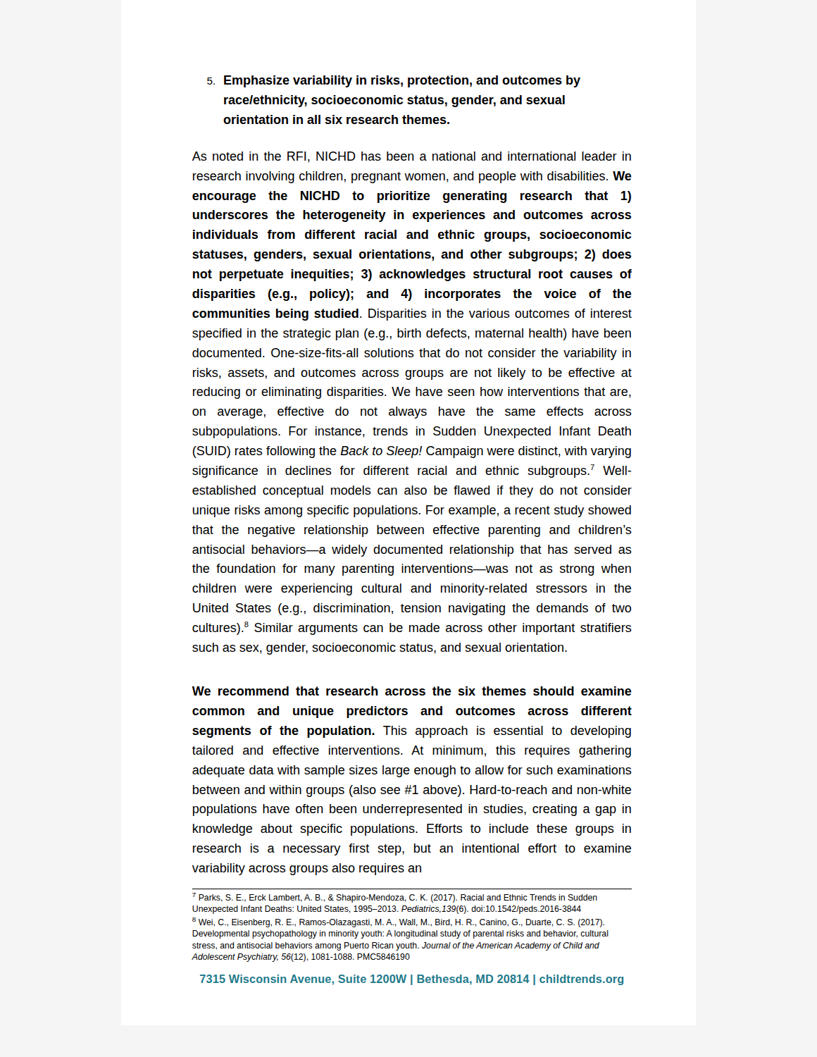Emphasize variability in risks, protection, and outcomes by race/ethnicity, socioeconomic status, gender, and sexual orientation in all six research themes.
As noted in the RFI, NICHD has been a national and international leader in research involving children, pregnant women, and people with disabilities. We encourage the NICHD to prioritize generating research that 1) underscores the heterogeneity in experiences and outcomes across individuals from different racial and ethnic groups, socioeconomic statuses, genders, sexual orientations, and other subgroups; 2) does not perpetuate inequities; 3) acknowledges structural root causes of disparities (e.g., policy); and 4) incorporates the voice of the communities being studied. Disparities in the various outcomes of interest specified in the strategic plan (e.g., birth defects, maternal health) have been documented. One-size-fits-all solutions that do not consider the variability in risks, assets, and outcomes across groups are not likely to be effective at reducing or eliminating disparities. We have seen how interventions that are, on average, effective do not always have the same effects across subpopulations. For instance, trends in Sudden Unexpected Infant Death (SUID) rates following the Back to Sleep! Campaign were distinct, with varying significance in declines for different racial and ethnic subgroups.7 Well-established conceptual models can also be flawed if they do not consider unique risks among specific populations. For example, a recent study showed that the negative relationship between effective parenting and children’s antisocial behaviors—a widely documented relationship that has served as the foundation for many parenting interventions—was not as strong when children were experiencing cultural and minority-related stressors in the United States (e.g., discrimination, tension navigating the demands of two cultures).8 Similar arguments can be made across other important stratifiers such as sex, gender, socioeconomic status, and sexual orientation.
We recommend that research across the six themes should examine common and unique predictors and outcomes across different segments of the population. This approach is essential to developing tailored and effective interventions. At minimum, this requires gathering adequate data with sample sizes large enough to allow for such examinations between and within groups (also see #1 above). Hard-to-reach and non-white populations have often been underrepresented in studies, creating a gap in knowledge about specific populations. Efforts to include these groups in research is a necessary first step, but an intentional effort to examine variability across groups also requires an
7 Parks, S. E., Erck Lambert, A. B., & Shapiro-Mendoza, C. K. (2017). Racial and Ethnic Trends in Sudden Unexpected Infant Deaths: United States, 1995–2013. Pediatrics,139(6). doi:10.1542/peds.2016-3844
8 Wei, C., Eisenberg, R. E., Ramos-Olazagasti, M. A., Wall, M., Bird, H. R., Canino, G., Duarte, C. S. (2017). Developmental psychopathology in minority youth: A longitudinal study of parental risks and behavior, cultural stress, and antisocial behaviors among Puerto Rican youth. Journal of the American Academy of Child and Adolescent Psychiatry, 56(12), 1081-1088. PMC5846190
7315 Wisconsin Avenue, Suite 1200W | Bethesda, MD 20814 | childtrends.org